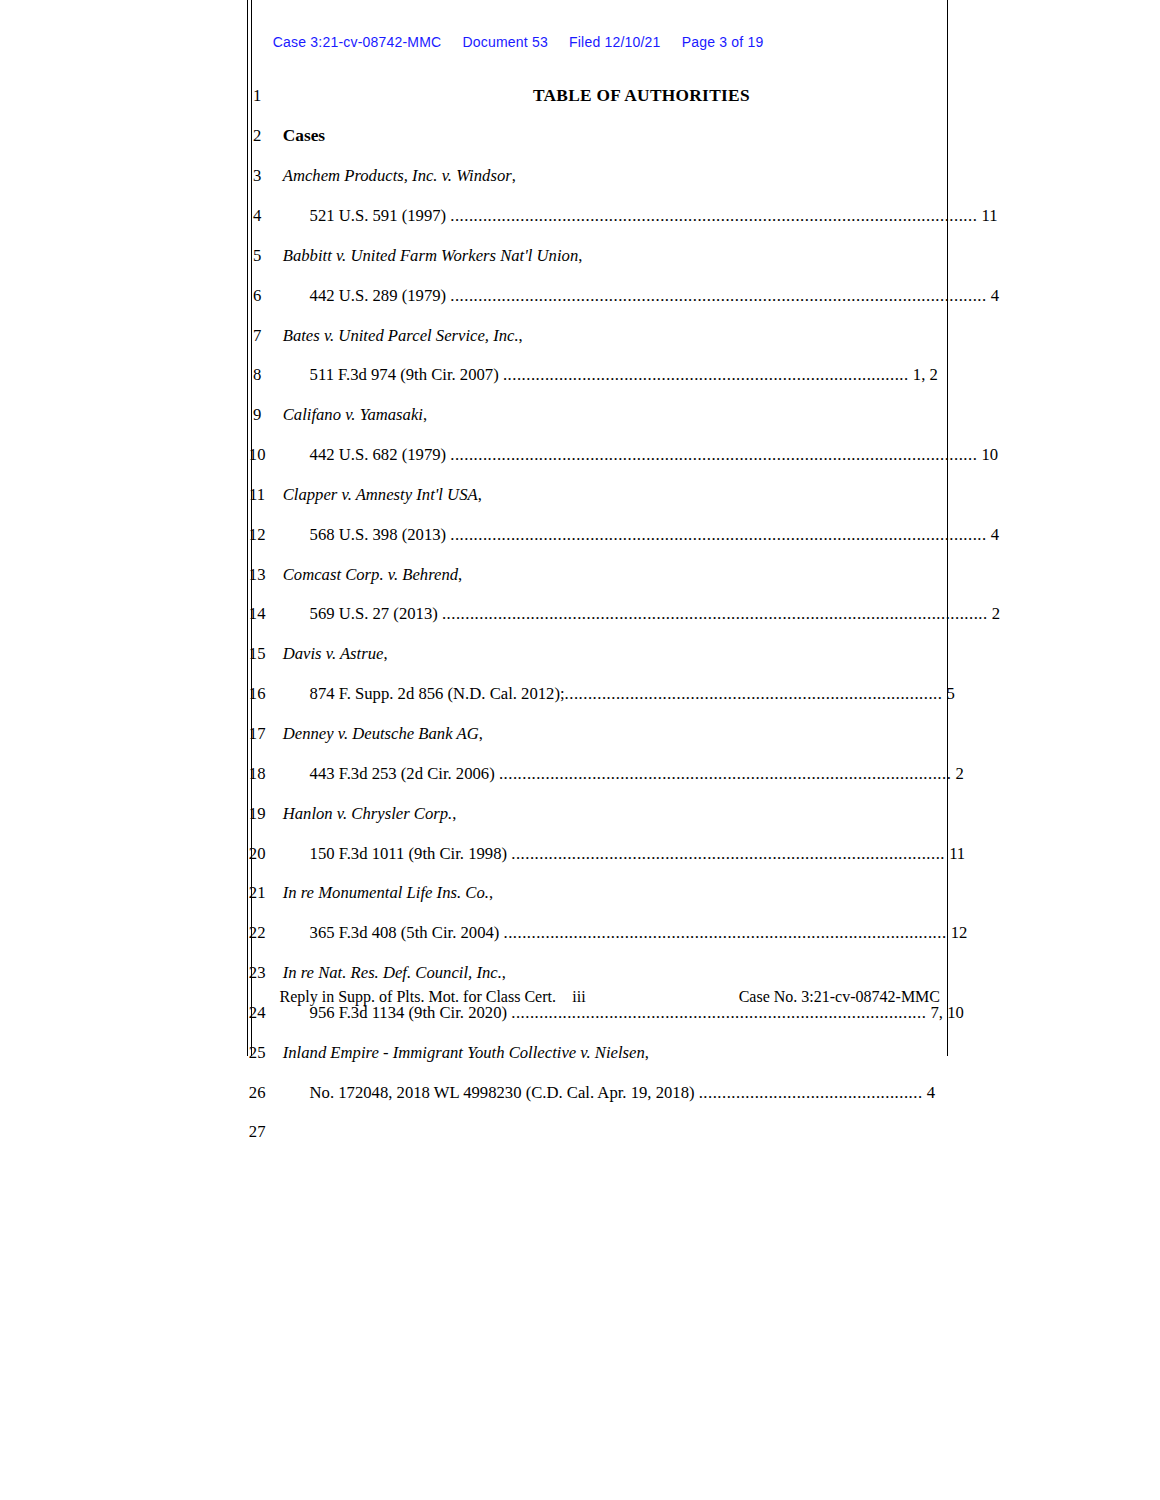Case 3:21-cv-08742-MMC Document 53 Filed 12/10/21 Page 3 of 19
| 1 | TABLE OF AUTHORITIES |
| 2 | Cases |
| 3 | Amchem Products, Inc. v. Windsor , |
| 4 | 521 U.S. 591 (1997) ................................................................................................................. 11 |
| 5 | Babbitt v. United Farm Workers Nat'l Union , |
| 6 | 442 U.S. 289 (1979) ................................................................................................................... 4 |
| 7 | Bates v. United Parcel Service, Inc. , |
| 8 | 511 F.3d 974 (9th Cir. 2007) ....................................................................................... 1, 2 |
| 9 | Califano v. Yamasaki , |
| 10 | 442 U.S. 682 (1979) ................................................................................................................. 10 |
| 11 | Clapper v. Amnesty Int'l USA , |
| 12 | 568 U.S. 398 (2013) ................................................................................................................... 4 |
| 13 | Comcast Corp. v. Behrend , |
| 14 | 569 U.S. 27 (2013) ..................................................................................................................... 2 |
| 15 | Davis v. Astrue , |
| 16 | 874 F. Supp. 2d 856 (N.D. Cal. 2012); ................................................................................. 5 |
| 17 | Denney v. Deutsche Bank AG , |
| 18 | 443 F.3d 253 (2d Cir. 2006) ................................................................................................. 2 |
| 19 | Hanlon v. Chrysler Corp. , |
| 20 | 150 F.3d 1011 (9th Cir. 1998) ............................................................................................. 11 |
| 21 | In re Monumental Life Ins. Co. , |
| 22 | 365 F.3d 408 (5th Cir. 2004) ............................................................................................... 12 |
| 23 | In re Nat. Res. Def. Council, Inc. , |
| 24 | 956 F.3d 1134 (9th Cir. 2020) ......................................................................................... 7, 10 |
| 25 | Inland Empire - Immigrant Youth Collective v. Nielsen , |
| 26 | No. 172048, 2018 WL 4998230 (C.D. Cal. Apr. 19, 2018) ................................................ 4 |
| 27 | |
Reply in Supp. of Plts. Mot. for Class Cert. iii Case No. 3:21-cv-08742-MMC